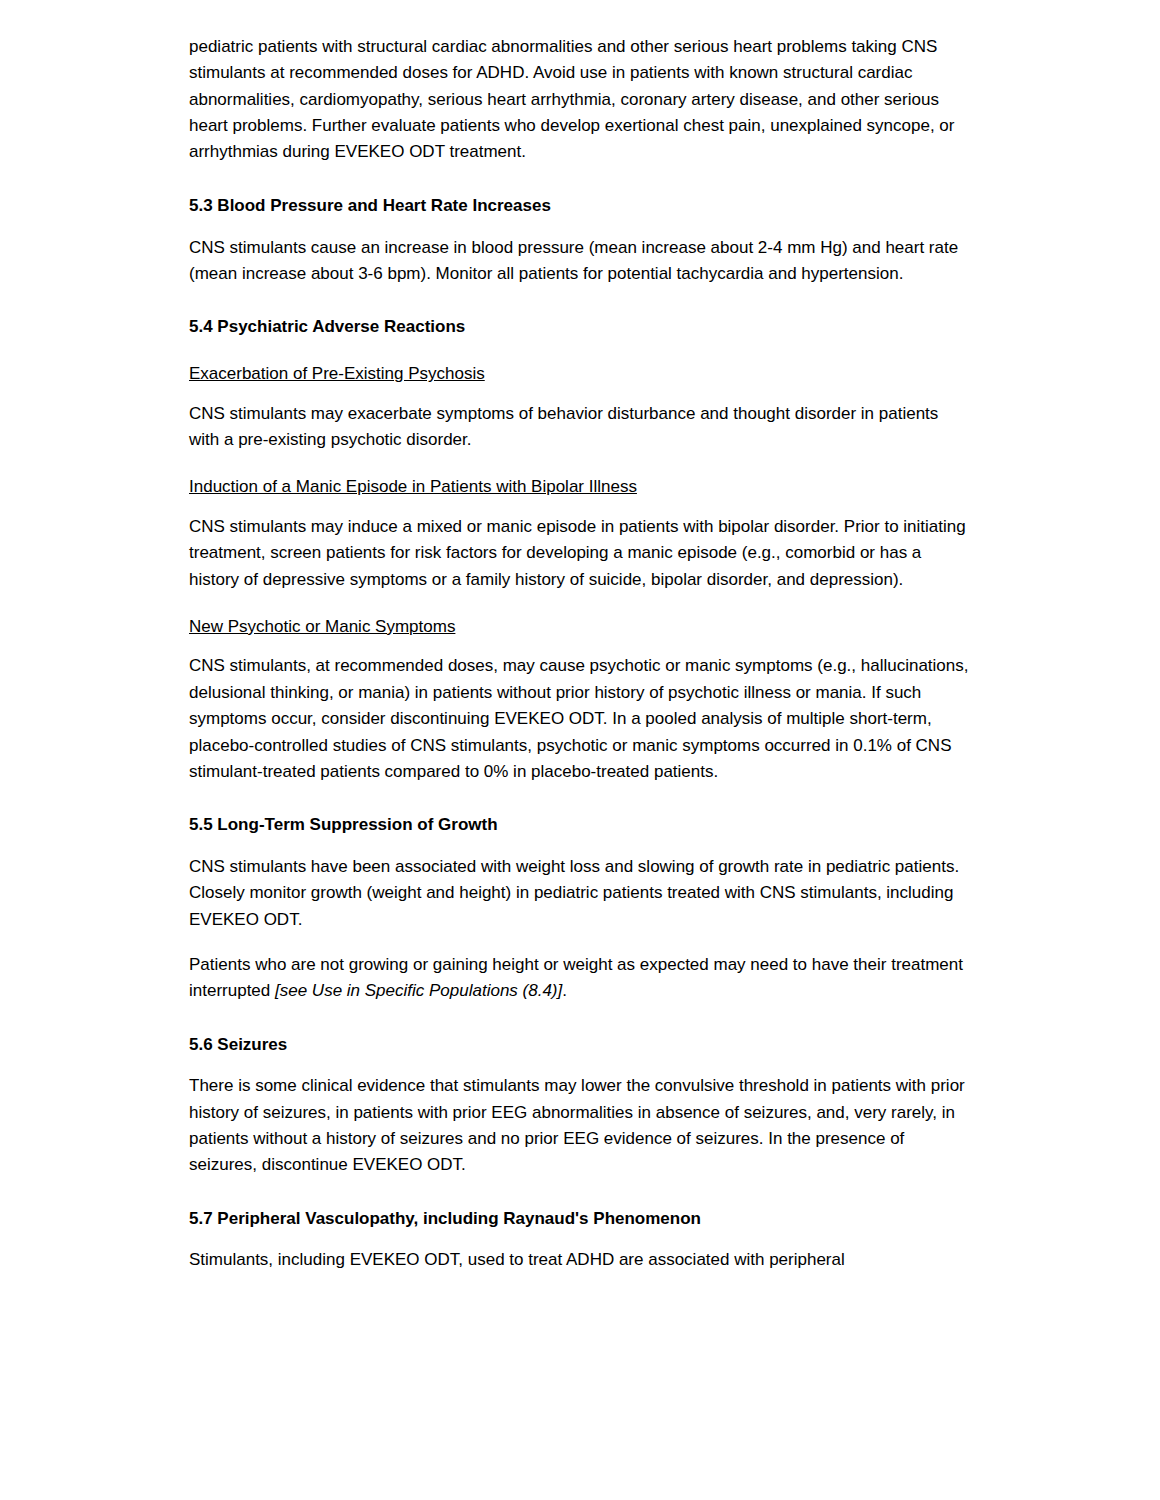pediatric patients with structural cardiac abnormalities and other serious heart problems taking CNS stimulants at recommended doses for ADHD. Avoid use in patients with known structural cardiac abnormalities, cardiomyopathy, serious heart arrhythmia, coronary artery disease, and other serious heart problems. Further evaluate patients who develop exertional chest pain, unexplained syncope, or arrhythmias during EVEKEO ODT treatment.
5.3 Blood Pressure and Heart Rate Increases
CNS stimulants cause an increase in blood pressure (mean increase about 2-4 mm Hg) and heart rate (mean increase about 3-6 bpm). Monitor all patients for potential tachycardia and hypertension.
5.4 Psychiatric Adverse Reactions
Exacerbation of Pre-Existing Psychosis
CNS stimulants may exacerbate symptoms of behavior disturbance and thought disorder in patients with a pre-existing psychotic disorder.
Induction of a Manic Episode in Patients with Bipolar Illness
CNS stimulants may induce a mixed or manic episode in patients with bipolar disorder. Prior to initiating treatment, screen patients for risk factors for developing a manic episode (e.g., comorbid or has a history of depressive symptoms or a family history of suicide, bipolar disorder, and depression).
New Psychotic or Manic Symptoms
CNS stimulants, at recommended doses, may cause psychotic or manic symptoms (e.g., hallucinations, delusional thinking, or mania) in patients without prior history of psychotic illness or mania. If such symptoms occur, consider discontinuing EVEKEO ODT. In a pooled analysis of multiple short-term, placebo-controlled studies of CNS stimulants, psychotic or manic symptoms occurred in 0.1% of CNS stimulant-treated patients compared to 0% in placebo-treated patients.
5.5 Long-Term Suppression of Growth
CNS stimulants have been associated with weight loss and slowing of growth rate in pediatric patients. Closely monitor growth (weight and height) in pediatric patients treated with CNS stimulants, including EVEKEO ODT.
Patients who are not growing or gaining height or weight as expected may need to have their treatment interrupted [see Use in Specific Populations (8.4)].
5.6 Seizures
There is some clinical evidence that stimulants may lower the convulsive threshold in patients with prior history of seizures, in patients with prior EEG abnormalities in absence of seizures, and, very rarely, in patients without a history of seizures and no prior EEG evidence of seizures. In the presence of seizures, discontinue EVEKEO ODT.
5.7 Peripheral Vasculopathy, including Raynaud's Phenomenon
Stimulants, including EVEKEO ODT, used to treat ADHD are associated with peripheral